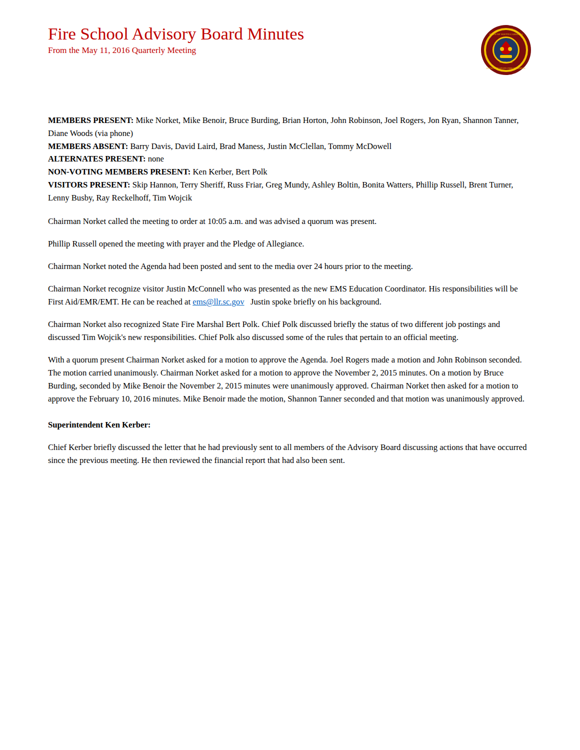Fire School Advisory Board Minutes
From the May 11, 2016 Quarterly Meeting
STATE OF SOUTH CAROLINA OFFICE OF STATE FIRE MARSHAL STATE FIRE
MEMBERS PRESENT: Mike Norket, Mike Benoir, Bruce Burding, Brian Horton, John Robinson, Joel Rogers, Jon Ryan, Shannon Tanner, Diane Woods (via phone)
MEMBERS ABSENT: Barry Davis, David Laird, Brad Maness, Justin McClellan, Tommy McDowell
ALTERNATES PRESENT: none
NON-VOTING MEMBERS PRESENT: Ken Kerber, Bert Polk
VISITORS PRESENT: Skip Hannon, Terry Sheriff, Russ Friar, Greg Mundy, Ashley Boltin, Bonita Watters, Phillip Russell, Brent Turner, Lenny Busby, Ray Reckelhoff, Tim Wojcik
Chairman Norket called the meeting to order at 10:05 a.m. and was advised a quorum was present.
Phillip Russell opened the meeting with prayer and the Pledge of Allegiance.
Chairman Norket noted the Agenda had been posted and sent to the media over 24 hours prior to the meeting.
Chairman Norket recognize visitor Justin McConnell who was presented as the new EMS Education Coordinator. His responsibilities will be First Aid/EMR/EMT. He can be reached at ems@llr.sc.gov Justin spoke briefly on his background.
Chairman Norket also recognized State Fire Marshal Bert Polk. Chief Polk discussed briefly the status of two different job postings and discussed Tim Wojcik's new responsibilities. Chief Polk also discussed some of the rules that pertain to an official meeting.
With a quorum present Chairman Norket asked for a motion to approve the Agenda. Joel Rogers made a motion and John Robinson seconded. The motion carried unanimously. Chairman Norket asked for a motion to approve the November 2, 2015 minutes. On a motion by Bruce Burding, seconded by Mike Benoir the November 2, 2015 minutes were unanimously approved. Chairman Norket then asked for a motion to approve the February 10, 2016 minutes. Mike Benoir made the motion, Shannon Tanner seconded and that motion was unanimously approved.
Superintendent Ken Kerber:
Chief Kerber briefly discussed the letter that he had previously sent to all members of the Advisory Board discussing actions that have occurred since the previous meeting. He then reviewed the financial report that had also been sent.